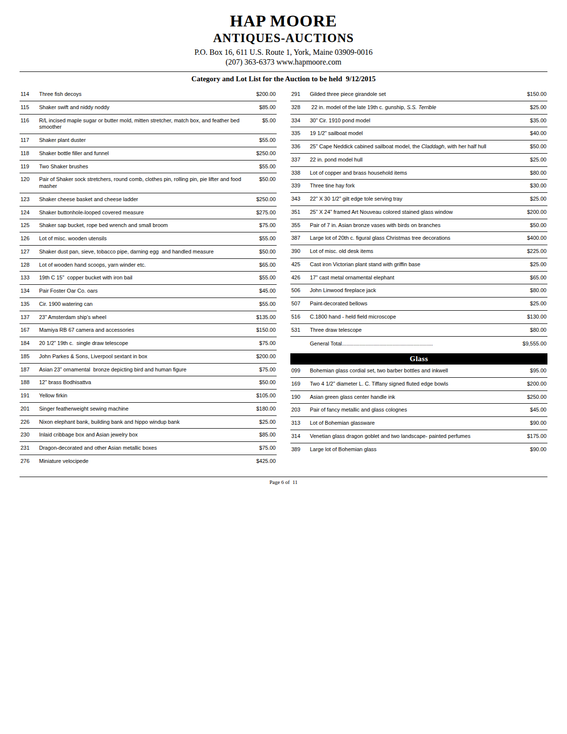HAP MOORE
ANTIQUES-AUCTIONS
P.O. Box 16, 611 U.S. Route 1, York, Maine 03909-0016
(207) 363-6373 www.hapmoore.com
Category and Lot List for the Auction to be held 9/12/2015
| 114 | Three fish decoys | $200.00 |
| 115 | Shaker swift and niddy noddy | $85.00 |
| 116 | R/L incised maple sugar or butter mold, mitten stretcher, match box, and feather bed smoother | $5.00 |
| 117 | Shaker plant duster | $55.00 |
| 118 | Shaker bottle filler and funnel | $250.00 |
| 119 | Two Shaker brushes | $55.00 |
| 120 | Pair of Shaker sock stretchers, round comb, clothes pin, rolling pin, pie lifter and food masher | $50.00 |
| 123 | Shaker cheese basket and cheese ladder | $250.00 |
| 124 | Shaker buttonhole-looped covered measure | $275.00 |
| 125 | Shaker sap bucket, rope bed wrench and small broom | $75.00 |
| 126 | Lot of misc. wooden utensils | $55.00 |
| 127 | Shaker dust pan, sieve, tobacco pipe, darning egg and handled measure | $50.00 |
| 128 | Lot of wooden hand scoops, yarn winder etc. | $65.00 |
| 133 | 19th C 15” copper bucket with iron bail | $55.00 |
| 134 | Pair Foster Oar Co. oars | $45.00 |
| 135 | Cir. 1900 watering can | $55.00 |
| 137 | 23” Amsterdam ship’s wheel | $135.00 |
| 167 | Mamiya RB 67 camera and accessories | $150.00 |
| 184 | 20 1/2” 19th c. single draw telescope | $75.00 |
| 185 | John Parkes & Sons, Liverpool sextant in box | $200.00 |
| 187 | Asian 23” ornamental bronze depicting bird and human figure | $75.00 |
| 188 | 12” brass Bodhisattva | $50.00 |
| 191 | Yellow firkin | $105.00 |
| 201 | Singer featherweight sewing machine | $180.00 |
| 226 | Nixon elephant bank, building bank and hippo windup bank | $25.00 |
| 230 | Inlaid cribbage box and Asian jewelry box | $85.00 |
| 231 | Dragon-decorated and other Asian metallic boxes | $75.00 |
| 276 | Miniature velocipede | $425.00 |
| 291 | Gilded three piece girandole set | $150.00 |
| 328 | 22 in. model of the late 19th c. gunship, S.S. Terrible | $25.00 |
| 334 | 30” Cir. 1910 pond model | $35.00 |
| 335 | 19 1/2” sailboat model | $40.00 |
| 336 | 25” Cape Neddick cabined sailboat model, the Claddagh , with her half hull | $50.00 |
| 337 | 22 in. pond model hull | $25.00 |
| 338 | Lot of copper and brass household items | $80.00 |
| 339 | Three tine hay fork | $30.00 |
| 343 | 22” X 30 1/2” gilt edge tole serving tray | $25.00 |
| 351 | 25” X 24” framed Art Nouveau colored stained glass window | $200.00 |
| 355 | Pair of 7 in. Asian bronze vases with birds on branches | $50.00 |
| 387 | Large lot of 20th c. figural glass Christmas tree decorations | $400.00 |
| 390 | Lot of misc. old desk items | $225.00 |
| 425 | Cast iron Victorian plant stand with griffin base | $25.00 |
| 426 | 17” cast metal ornamental elephant | $65.00 |
| 506 | John Linwood fireplace jack | $80.00 |
| 507 | Paint-decorated bellows | $25.00 |
| 516 | C.1800 hand - held field microscope | $130.00 |
| 531 | Three draw telescope | $80.00 |
| | General Total............................................................. | $9,555.00 |
Glass
| 099 | Bohemian glass cordial set, two barber bottles and inkwell | $95.00 |
| 169 | Two 4 1/2” diameter L. C. Tiffany signed fluted edge bowls | $200.00 |
| 190 | Asian green glass center handle ink | $250.00 |
| 203 | Pair of fancy metallic and glass colognes | $45.00 |
| 313 | Lot of Bohemian glassware | $90.00 |
| 314 | Venetian glass dragon goblet and two landscape- painted perfumes | $175.00 |
| 389 | Large lot of Bohemian glass | $90.00 |
Page 6 of 11